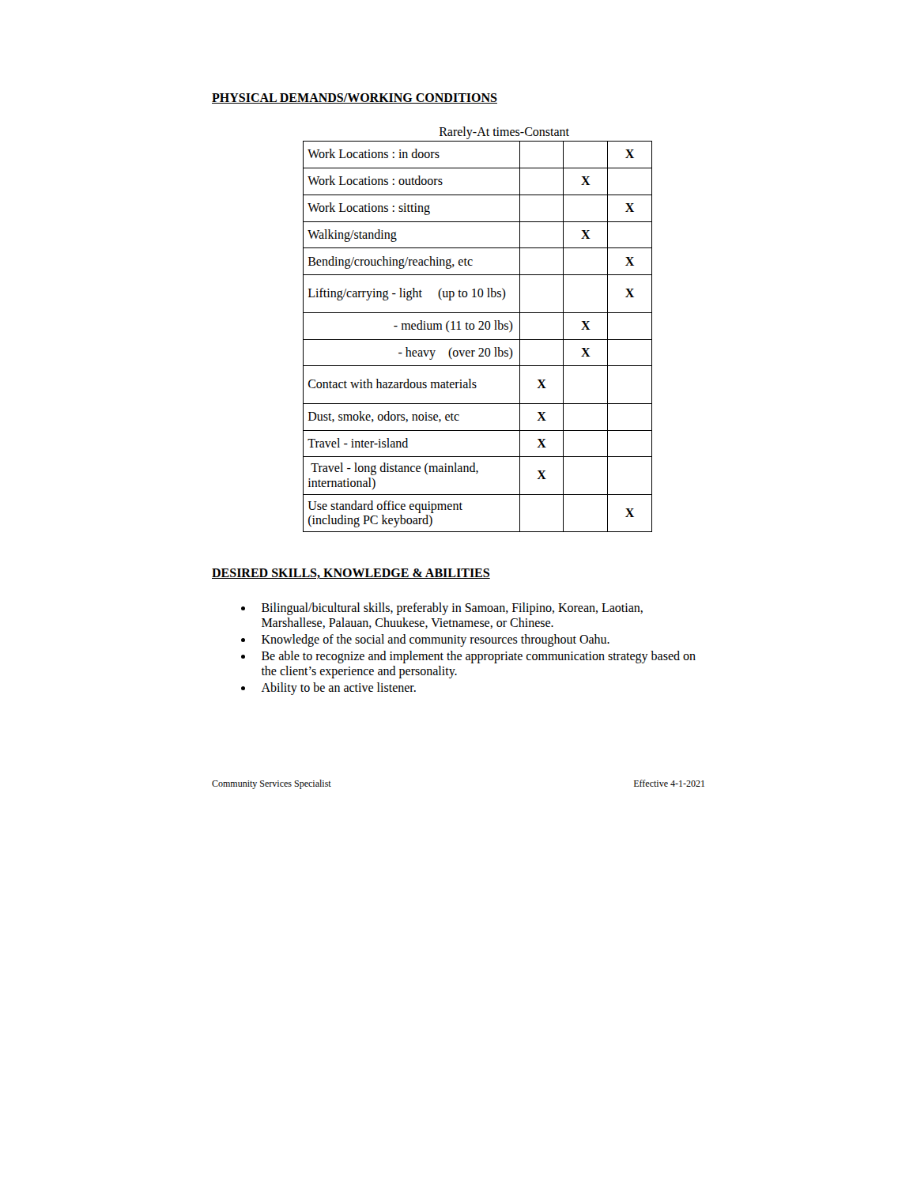PHYSICAL DEMANDS/WORKING CONDITIONS
Rarely-At times-Constant
| Work Locations : in doors | | | X |
| Work Locations : outdoors | | X | |
| Work Locations : sitting | | | X |
| Walking/standing | | X | |
| Bending/crouching/reaching, etc | | | X |
| Lifting/carrying - light (up to 10 lbs) | | | X |
| - medium (11 to 20 lbs) | | X | |
| - heavy (over 20 lbs) | | X | |
| Contact with hazardous materials | X | | |
| Dust, smoke, odors, noise, etc | X | | |
| Travel - inter-island | X | | |
| Travel - long distance (mainland, international) | X | | |
| Use standard office equipment (including PC keyboard) | | | X |
DESIRED SKILLS, KNOWLEDGE & ABILITIES
Bilingual/bicultural skills, preferably in Samoan, Filipino, Korean, Laotian, Marshallese, Palauan, Chuukese, Vietnamese, or Chinese.
Knowledge of the social and community resources throughout Oahu.
Be able to recognize and implement the appropriate communication strategy based on the client’s experience and personality.
Ability to be an active listener.
Community Services Specialist Effective 4-1-2021